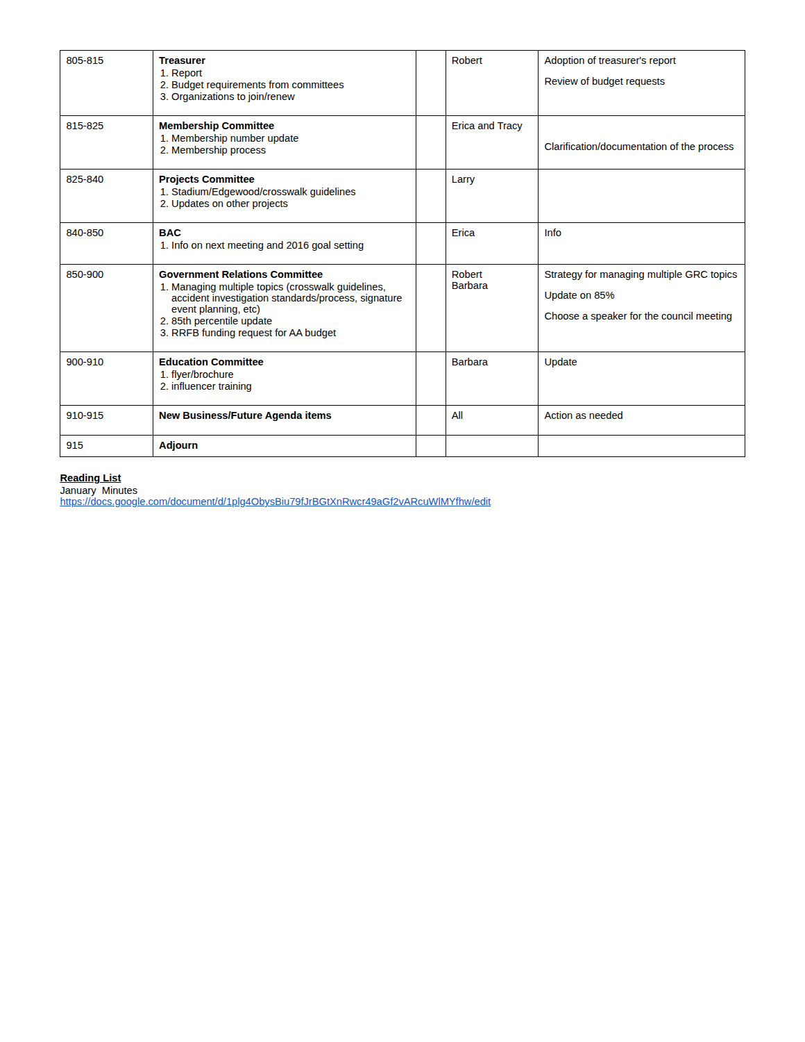| 805-815 | Treasurer Report Budget requirements from committees Organizations to join/renew | | Robert | Adoption of treasurer's report Review of budget requests |
| 815-825 | Membership Committee Membership number update Membership process | | Erica and Tracy | Clarification/documentation of the process |
| 825-840 | Projects Committee Stadium/Edgewood/crosswalk guidelines Updates on other projects | | Larry | |
| 840-850 | BAC Info on next meeting and 2016 goal setting | | Erica | Info |
| 850-900 | Government Relations Committee Managing multiple topics (crosswalk guidelines, accident investigation standards/process, signature event planning, etc) 85th percentile update RRFB funding request for AA budget | | Robert Barbara | Strategy for managing multiple GRC topics Update on 85% Choose a speaker for the council meeting |
| 900-910 | Education Committee flyer/brochure influencer training | | Barbara | Update |
| 910-915 | New Business/Future Agenda items | | All | Action as needed |
| 915 | Adjourn | | | |
Reading List
January Minutes
https://docs.google.com/document/d/1plg4ObysBiu79fJrBGtXnRwcr49aGf2vARcuWlMYfhw/edit